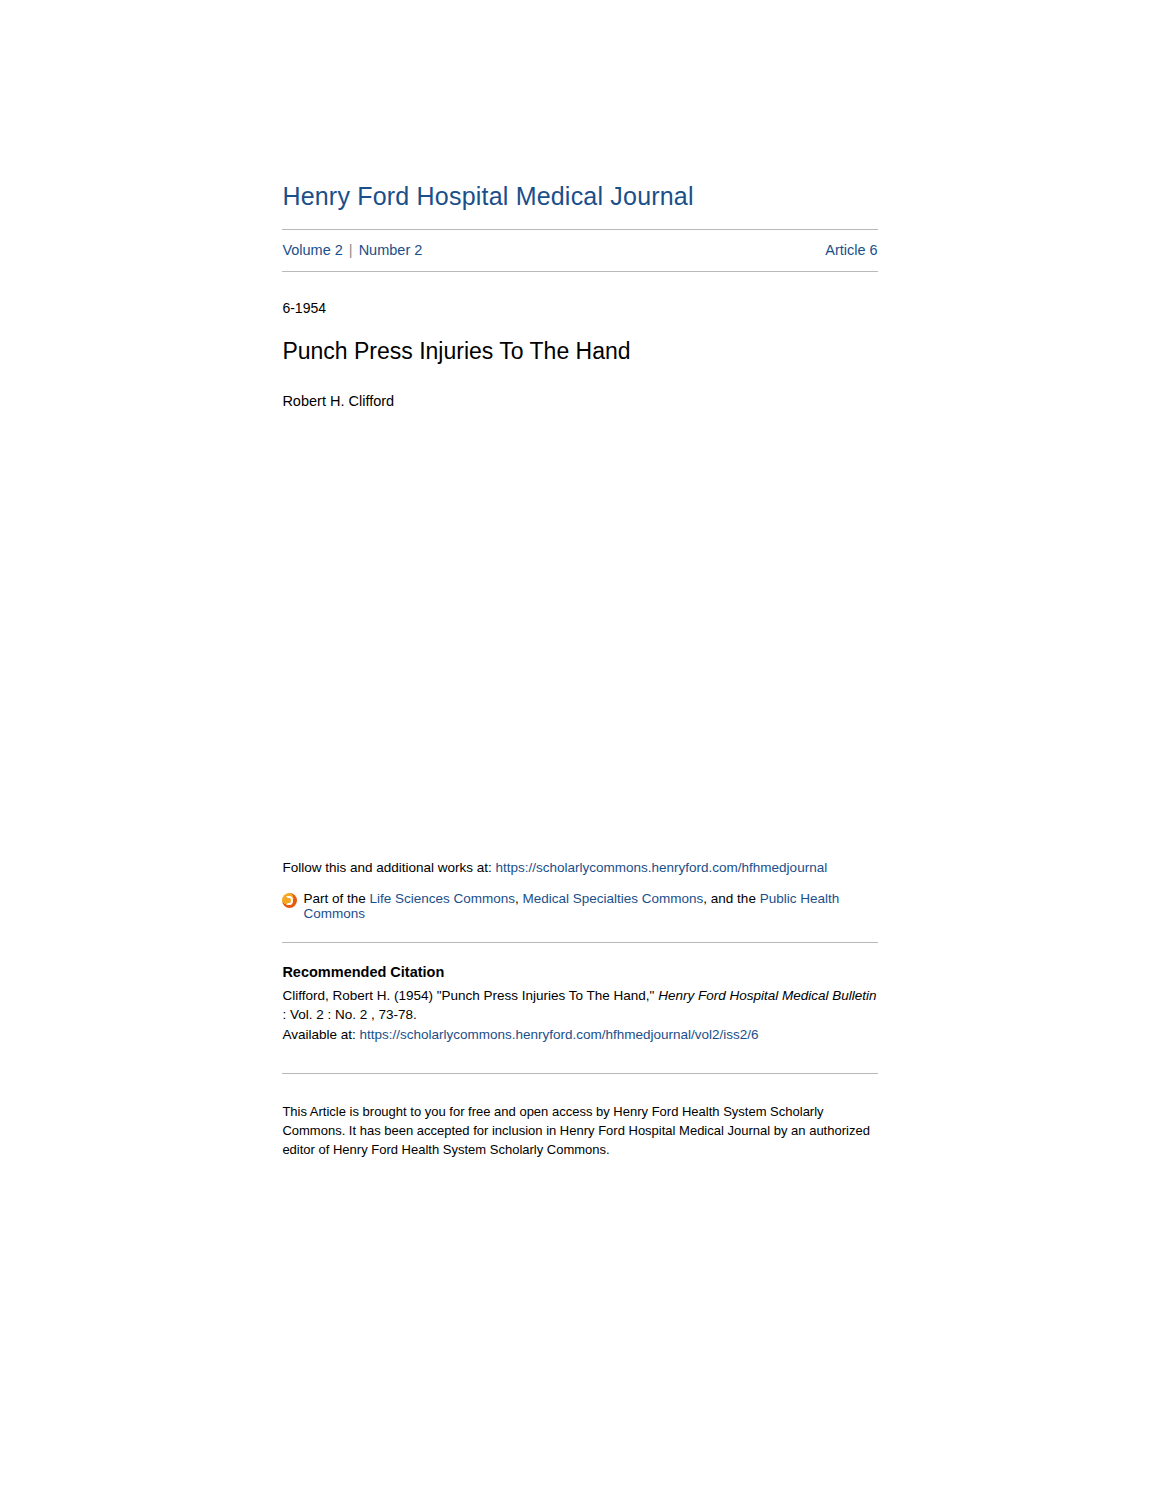Henry Ford Hospital Medical Journal
Volume 2|Number 2
Article 6
6-1954
Punch Press Injuries To The Hand
Robert H. Clifford
Follow this and additional works at: https://scholarlycommons.henryford.com/hfhmedjournal
Part of the Life Sciences Commons, Medical Specialties Commons, and the Public Health Commons
Recommended Citation
Clifford, Robert H. (1954) "Punch Press Injuries To The Hand," Henry Ford Hospital Medical Bulletin : Vol. 2 : No. 2 , 73-78.
Available at: https://scholarlycommons.henryford.com/hfhmedjournal/vol2/iss2/6
This Article is brought to you for free and open access by Henry Ford Health System Scholarly Commons. It has been accepted for inclusion in Henry Ford Hospital Medical Journal by an authorized editor of Henry Ford Health System Scholarly Commons.